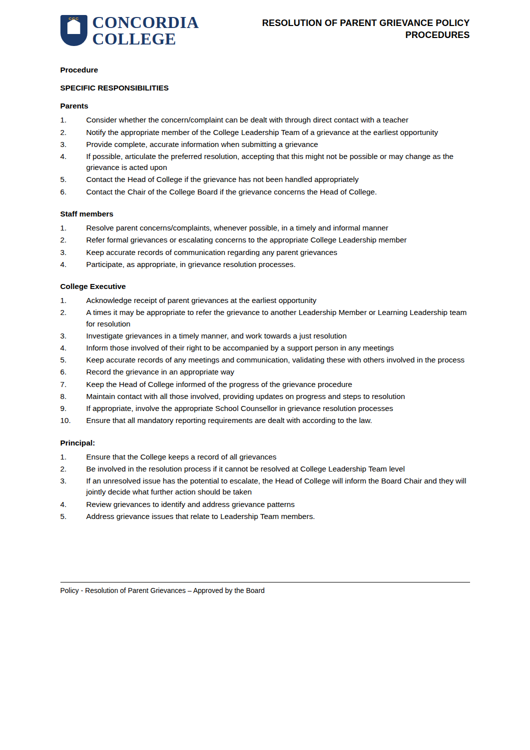CONCORDIA COLLEGE
Resolution of Parent Grievance Policy
Procedures
Procedure
SPECIFIC RESPONSIBILITIES
Parents
Consider whether the concern/complaint can be dealt with through direct contact with a teacher
Notify the appropriate member of the College Leadership Team of a grievance at the earliest opportunity
Provide complete, accurate information when submitting a grievance
If possible, articulate the preferred resolution, accepting that this might not be possible or may change as the grievance is acted upon
Contact the Head of College if the grievance has not been handled appropriately
Contact the Chair of the College Board if the grievance concerns the Head of College.
Staff members
Resolve parent concerns/complaints, whenever possible, in a timely and informal manner
Refer formal grievances or escalating concerns to the appropriate College Leadership member
Keep accurate records of communication regarding any parent grievances
Participate, as appropriate, in grievance resolution processes.
College Executive
Acknowledge receipt of parent grievances at the earliest opportunity
A times it may be appropriate to refer the grievance to another Leadership Member or Learning Leadership team for resolution
Investigate grievances in a timely manner, and work towards a just resolution
Inform those involved of their right to be accompanied by a support person in any meetings
Keep accurate records of any meetings and communication, validating these with others involved in the process
Record the grievance in an appropriate way
Keep the Head of College informed of the progress of the grievance procedure
Maintain contact with all those involved, providing updates on progress and steps to resolution
If appropriate, involve the appropriate School Counsellor in grievance resolution processes
Ensure that all mandatory reporting requirements are dealt with according to the law.
Principal:
Ensure that the College keeps a record of all grievances
Be involved in the resolution process if it cannot be resolved at College Leadership Team level
If an unresolved issue has the potential to escalate, the Head of College will inform the Board Chair and they will jointly decide what further action should be taken
Review grievances to identify and address grievance patterns
Address grievance issues that relate to Leadership Team members.
Policy - Resolution of Parent Grievances – Approved by the Board